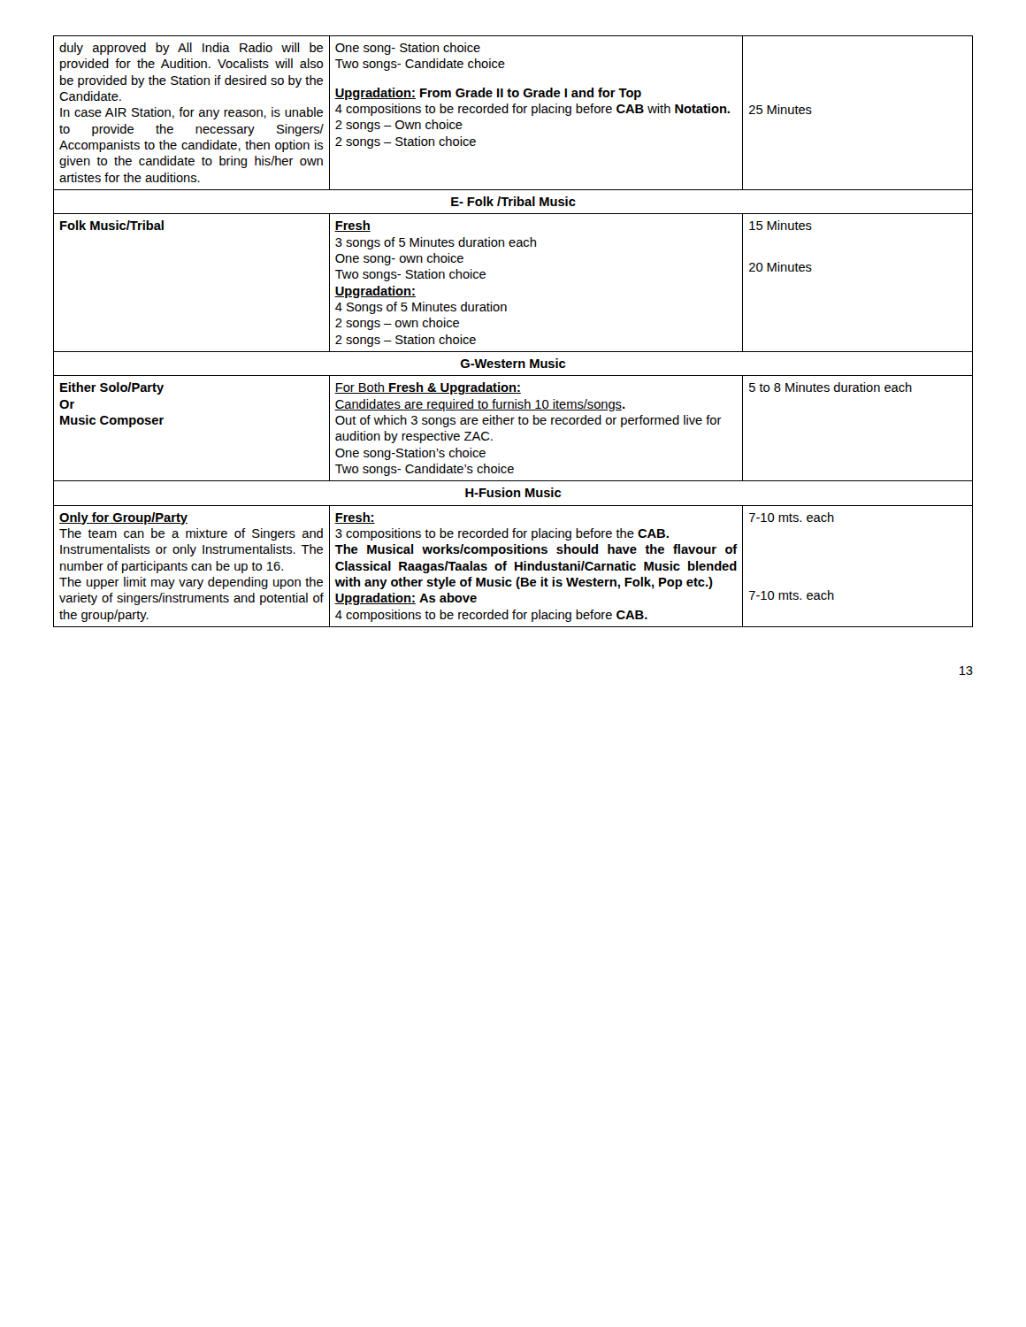| duly approved by All India Radio will be provided for the Audition. Vocalists will also be provided by the Station if desired so by the Candidate. In case AIR Station, for any reason, is unable to provide the necessary Singers/ Accompanists to the candidate, then option is given to the candidate to bring his/her own artistes for the auditions. | One song- Station choice Two songs- Candidate choice Upgradation: From Grade II to Grade I and for Top 4 compositions to be recorded for placing before CAB with Notation. 2 songs – Own choice 2 songs – Station choice | 25 Minutes |
| E- Folk /Tribal Music |
| Folk Music/Tribal | Fresh 3 songs of 5 Minutes duration each One song- own choice Two songs- Station choice Upgradation: 4 Songs of 5 Minutes duration 2 songs – own choice 2 songs – Station choice | 15 Minutes 20 Minutes |
| G-Western Music |
| Either Solo/Party Or Music Composer | For Both Fresh & Upgradation: Candidates are required to furnish 10 items/songs . Out of which 3 songs are either to be recorded or performed live for audition by respective ZAC. One song-Station’s choice Two songs- Candidate’s choice | 5 to 8 Minutes duration each |
| H-Fusion Music |
| Only for Group/Party The team can be a mixture of Singers and Instrumentalists or only Instrumentalists. The number of participants can be up to 16. The upper limit may vary depending upon the variety of singers/instruments and potential of the group/party. | Fresh: 3 compositions to be recorded for placing before the CAB. The Musical works/compositions should have the flavour of Classical Raagas/Taalas of Hindustani/Carnatic Music blended with any other style of Music (Be it is Western, Folk, Pop etc.) Upgradation: As above 4 compositions to be recorded for placing before CAB. | 7-10 mts. each 7-10 mts. each |
13